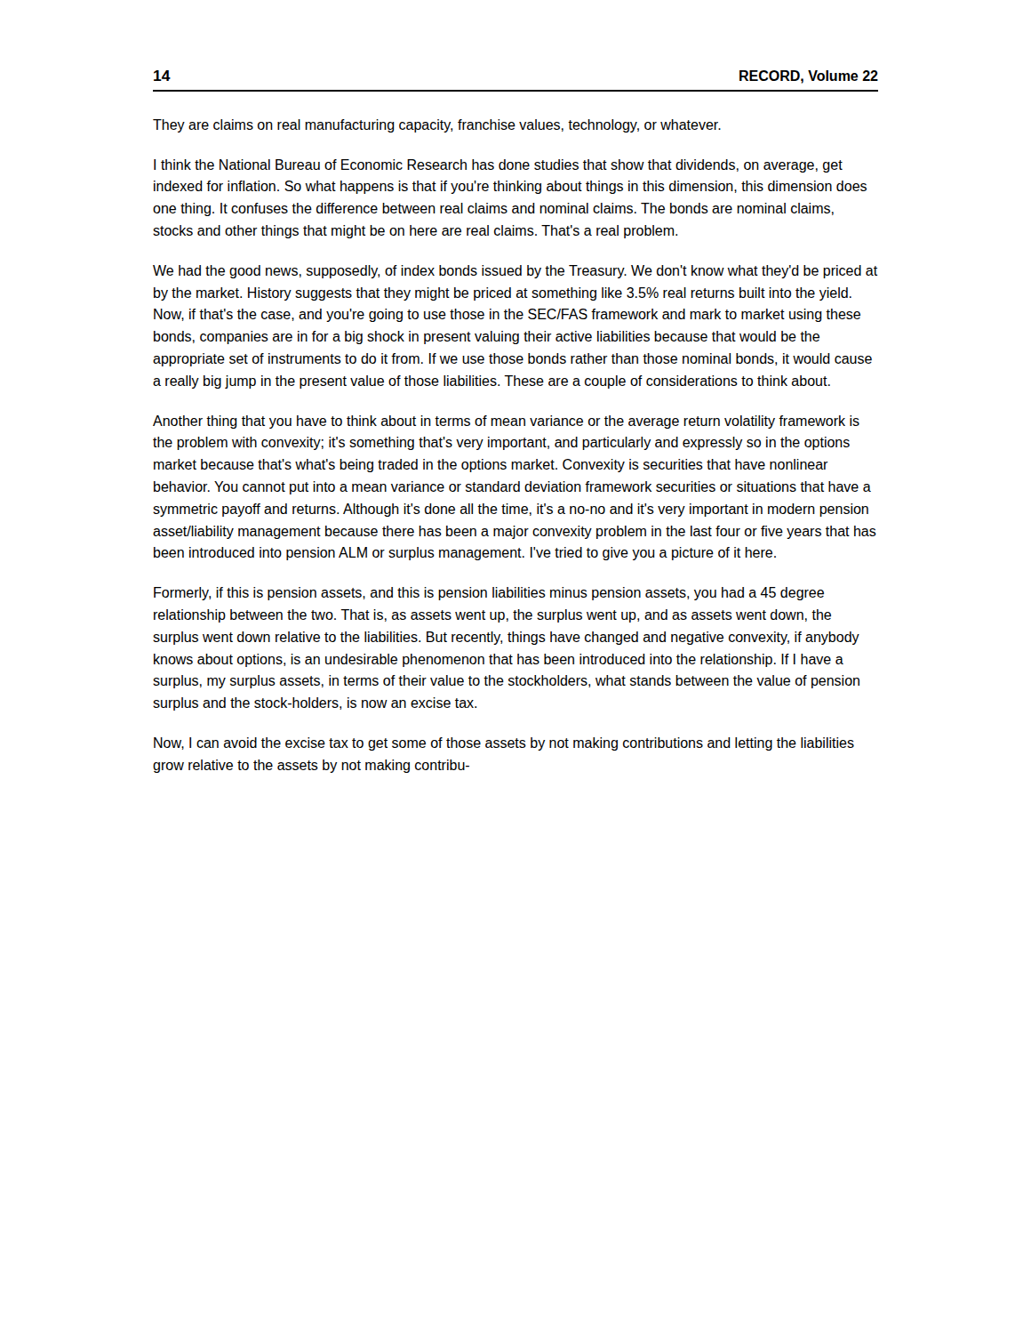14 RECORD, Volume 22
They are claims on real manufacturing capacity, franchise values, technology, or whatever.
I think the National Bureau of Economic Research has done studies that show that dividends, on average, get indexed for inflation. So what happens is that if you're thinking about things in this dimension, this dimension does one thing. It confuses the difference between real claims and nominal claims. The bonds are nominal claims, stocks and other things that might be on here are real claims. That's a real problem.
We had the good news, supposedly, of index bonds issued by the Treasury. We don't know what they'd be priced at by the market. History suggests that they might be priced at something like 3.5% real returns built into the yield. Now, if that's the case, and you're going to use those in the SEC/FAS framework and mark to market using these bonds, companies are in for a big shock in present valuing their active liabilities because that would be the appropriate set of instruments to do it from. If we use those bonds rather than those nominal bonds, it would cause a really big jump in the present value of those liabilities. These are a couple of considerations to think about.
Another thing that you have to think about in terms of mean variance or the average return volatility framework is the problem with convexity; it's something that's very important, and particularly and expressly so in the options market because that's what's being traded in the options market. Convexity is securities that have nonlinear behavior. You cannot put into a mean variance or standard deviation framework securities or situations that have a symmetric payoff and returns. Although it's done all the time, it's a no-no and it's very important in modern pension asset/liability management because there has been a major convexity problem in the last four or five years that has been introduced into pension ALM or surplus management. I've tried to give you a picture of it here.
Formerly, if this is pension assets, and this is pension liabilities minus pension assets, you had a 45 degree relationship between the two. That is, as assets went up, the surplus went up, and as assets went down, the surplus went down relative to the liabilities. But recently, things have changed and negative convexity, if anybody knows about options, is an undesirable phenomenon that has been introduced into the relationship. If I have a surplus, my surplus assets, in terms of their value to the stockholders, what stands between the value of pension surplus and the stock-holders, is now an excise tax.
Now, I can avoid the excise tax to get some of those assets by not making contributions and letting the liabilities grow relative to the assets by not making contribu-